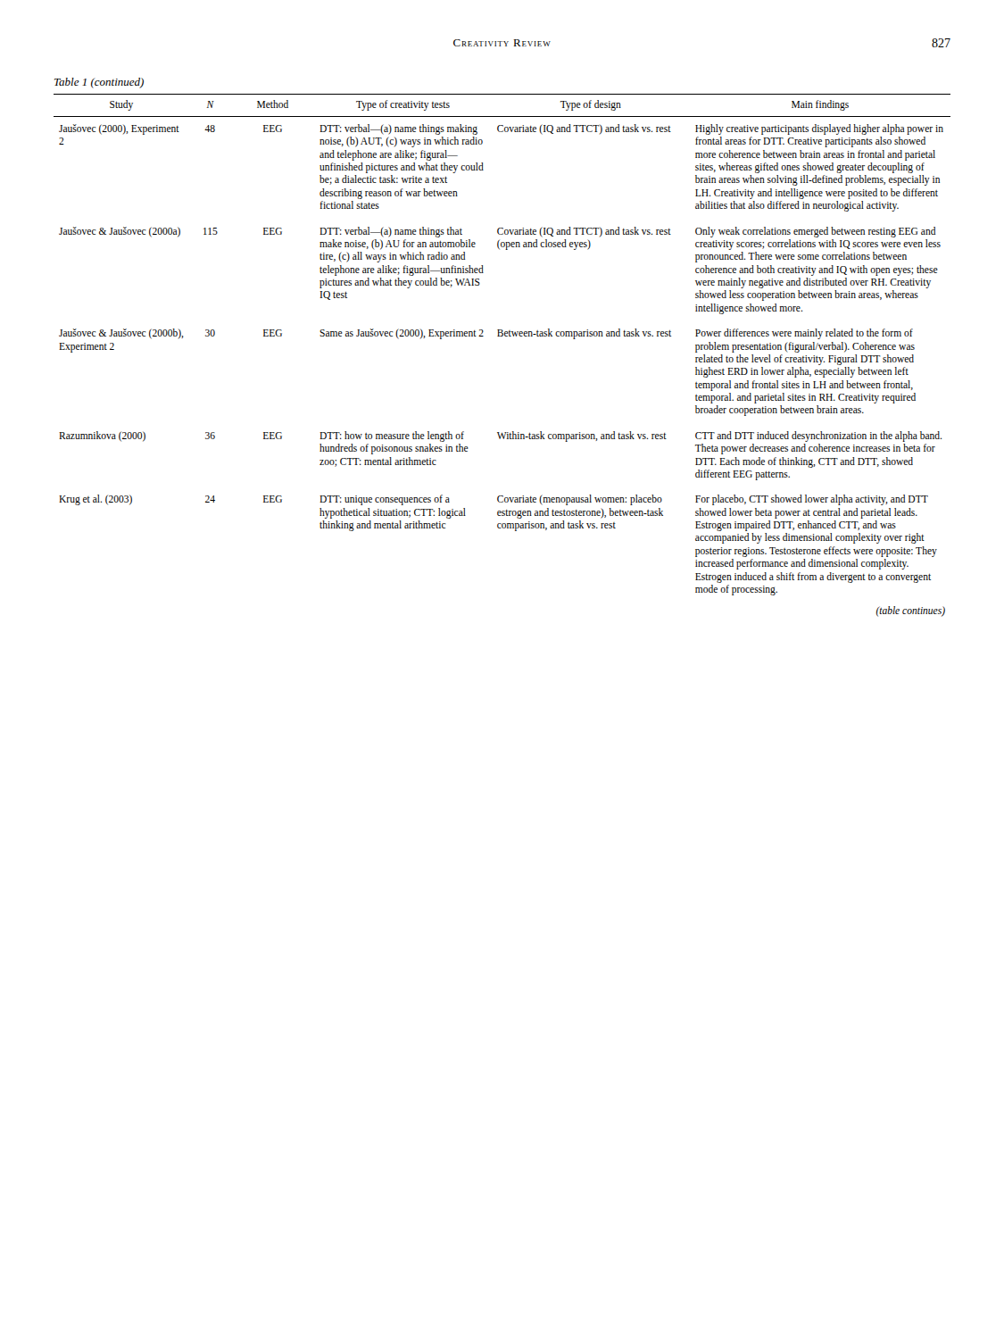Creativity Review 827
Table 1 (continued)
| Study | N | Method | Type of creativity tests | Type of design | Main findings |
| --- | --- | --- | --- | --- | --- |
| Jaušovec (2000), Experiment 2 | 48 | EEG | DTT: verbal—(a) name things making noise, (b) AUT, (c) ways in which radio and telephone are alike; figural—unfinished pictures and what they could be; a dialectic task: write a text describing reason of war between fictional states | Covariate (IQ and TTCT) and task vs. rest | Highly creative participants displayed higher alpha power in frontal areas for DTT. Creative participants also showed more coherence between brain areas in frontal and parietal sites, whereas gifted ones showed greater decoupling of brain areas when solving ill-defined problems, especially in LH. Creativity and intelligence were posited to be different abilities that also differed in neurological activity. |
| Jaušovec & Jaušovec (2000a) | 115 | EEG | DTT: verbal—(a) name things that make noise, (b) AU for an automobile tire, (c) all ways in which radio and telephone are alike; figural—unfinished pictures and what they could be; WAIS IQ test | Covariate (IQ and TTCT) and task vs. rest (open and closed eyes) | Only weak correlations emerged between resting EEG and creativity scores; correlations with IQ scores were even less pronounced. There were some correlations between coherence and both creativity and IQ with open eyes; these were mainly negative and distributed over RH. Creativity showed less cooperation between brain areas, whereas intelligence showed more. |
| Jaušovec & Jaušovec (2000b), Experiment 2 | 30 | EEG | Same as Jaušovec (2000), Experiment 2 | Between-task comparison and task vs. rest | Power differences were mainly related to the form of problem presentation (figural/verbal). Coherence was related to the level of creativity. Figural DTT showed highest ERD in lower alpha, especially between left temporal and frontal sites in LH and between frontal, temporal. and parietal sites in RH. Creativity required broader cooperation between brain areas. |
| Razumnikova (2000) | 36 | EEG | DTT: how to measure the length of hundreds of poisonous snakes in the zoo; CTT: mental arithmetic | Within-task comparison, and task vs. rest | CTT and DTT induced desynchronization in the alpha band. Theta power decreases and coherence increases in beta for DTT. Each mode of thinking, CTT and DTT, showed different EEG patterns. |
| Krug et al. (2003) | 24 | EEG | DTT: unique consequences of a hypothetical situation; CTT: logical thinking and mental arithmetic | Covariate (menopausal women: placebo estrogen and testosterone), between-task comparison, and task vs. rest | For placebo, CTT showed lower alpha activity, and DTT showed lower beta power at central and parietal leads. Estrogen impaired DTT, enhanced CTT, and was accompanied by less dimensional complexity over right posterior regions. Testosterone effects were opposite: They increased performance and dimensional complexity. Estrogen induced a shift from a divergent to a convergent mode of processing. |
| (table continues) |